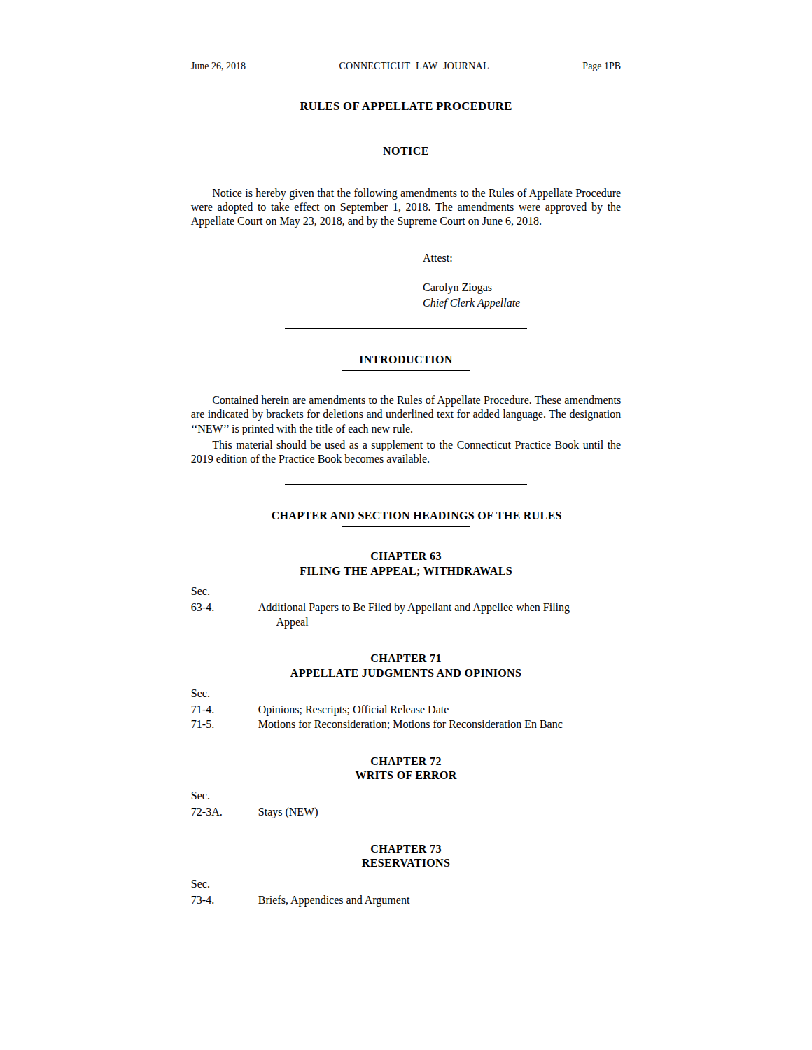June 26, 2018 CONNECTICUT LAW JOURNAL Page 1PB
RULES OF APPELLATE PROCEDURE
NOTICE
Notice is hereby given that the following amendments to the Rules of Appellate Procedure were adopted to take effect on September 1, 2018. The amendments were approved by the Appellate Court on May 23, 2018, and by the Supreme Court on June 6, 2018.
Attest:
Carolyn Ziogas
Chief Clerk Appellate
INTRODUCTION
Contained herein are amendments to the Rules of Appellate Procedure. These amendments are indicated by brackets for deletions and underlined text for added language. The designation ‘‘NEW’’ is printed with the title of each new rule.
This material should be used as a supplement to the Connecticut Practice Book until the 2019 edition of the Practice Book becomes available.
CHAPTER AND SECTION HEADINGS OF THE RULES
CHAPTER 63
FILING THE APPEAL; WITHDRAWALS
Sec.
| 63-4. | Additional Papers to Be Filed by Appellant and Appellee when Filing Appeal |
CHAPTER 71
APPELLATE JUDGMENTS AND OPINIONS
Sec.
| 71-4. | Opinions; Rescripts; Official Release Date |
| 71-5. | Motions for Reconsideration; Motions for Reconsideration En Banc |
CHAPTER 72
WRITS OF ERROR
Sec.
| 72-3A. | Stays (NEW) |
CHAPTER 73
RESERVATIONS
Sec.
| 73-4. | Briefs, Appendices and Argument |